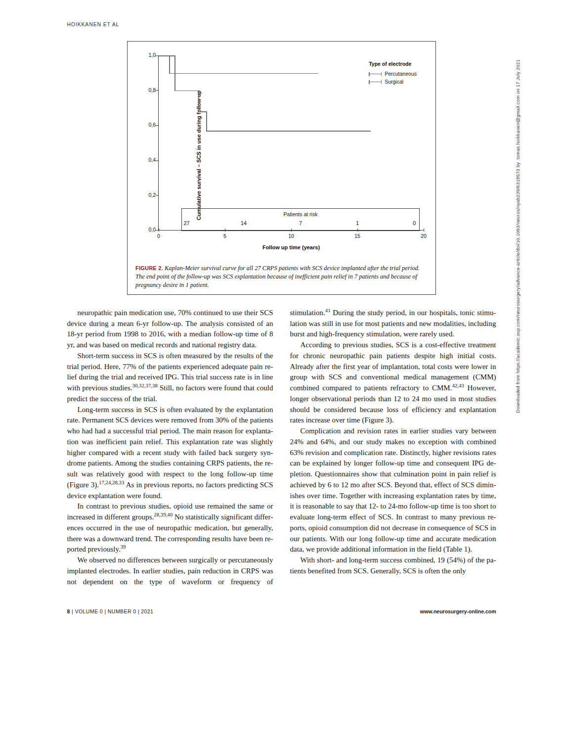Hoikkanen et al
Downloaded from https://academic.oup.com/neurosurgery/advance-article/doi/10.1093/neuros/nyab239/6318573 by tomas.hoikkanen@gmail.com on 17 July 2021
Cumulative survival – SCS in use during follow up
1,0
0,8
0,6
0,4
0,2
0,0
0
5
10
15
20
Follow up time (years)
Type of electrode
Percutaneous
Surgical
Patients at risk
27
14
7
1
0
FIGURE 2. Kaplan-Meier survival curve for all 27 CRPS patients with SCS device implanted after the trial period. The end point of the follow-up was SCS explantation because of inefficient pain relief in 7 patients and because of pregnancy desire in 1 patient.
neuropathic pain medication use, 70% continued to use their SCS device during a mean 6-yr follow-up. The analysis consisted of an 18-yr period from 1998 to 2016, with a median follow-up time of 8 yr, and was based on medical records and national registry data.
Short-term success in SCS is often measured by the results of the trial period. Here, 77% of the patients experienced adequate pain relief during the trial and received IPG. This trial success rate is in line with previous studies.30,32,37,38 Still, no factors were found that could predict the success of the trial.
Long-term success in SCS is often evaluated by the explantation rate. Permanent SCS devices were removed from 30% of the patients who had had a successful trial period. The main reason for explantation was inefficient pain relief. This explantation rate was slightly higher compared with a recent study with failed back surgery syndrome patients. Among the studies containing CRPS patients, the result was relatively good with respect to the long follow-up time (Figure 3).17,24,28,33 As in previous reports, no factors predicting SCS device explantation were found.
In contrast to previous studies, opioid use remained the same or increased in different groups.28,39,40 No statistically significant differences occurred in the use of neuropathic medication, but generally, there was a downward trend. The corresponding results have been reported previously.39
We observed no differences between surgically or percutaneously implanted electrodes. In earlier studies, pain reduction in CRPS was not dependent on the type of waveform or frequency of stimulation.41 During the study period, in our hospitals, tonic stimulation was still in use for most patients and new modalities, including burst and high-frequency stimulation, were rarely used.
According to previous studies, SCS is a cost-effective treatment for chronic neuropathic pain patients despite high initial costs. Already after the first year of implantation, total costs were lower in group with SCS and conventional medical management (CMM) combined compared to patients refractory to CMM.42,43 However, longer observational periods than 12 to 24 mo used in most studies should be considered because loss of efficiency and explantation rates increase over time (Figure 3).
Complication and revision rates in earlier studies vary between 24% and 64%, and our study makes no exception with combined 63% revision and complication rate. Distinctly, higher revisions rates can be explained by longer follow-up time and consequent IPG depletion. Questionnaires show that culmination point in pain relief is achieved by 6 to 12 mo after SCS. Beyond that, effect of SCS diminishes over time. Together with increasing explantation rates by time, it is reasonable to say that 12- to 24-mo follow-up time is too short to evaluate long-term effect of SCS. In contrast to many previous reports, opioid consumption did not decrease in consequence of SCS in our patients. With our long follow-up time and accurate medication data, we provide additional information in the field (Table 1).
With short- and long-term success combined, 19 (54%) of the patients benefited from SCS. Generally, SCS is often the only
8 | VOLUME 0 | NUMBER 0 | 2021
www.neurosurgery-online.com